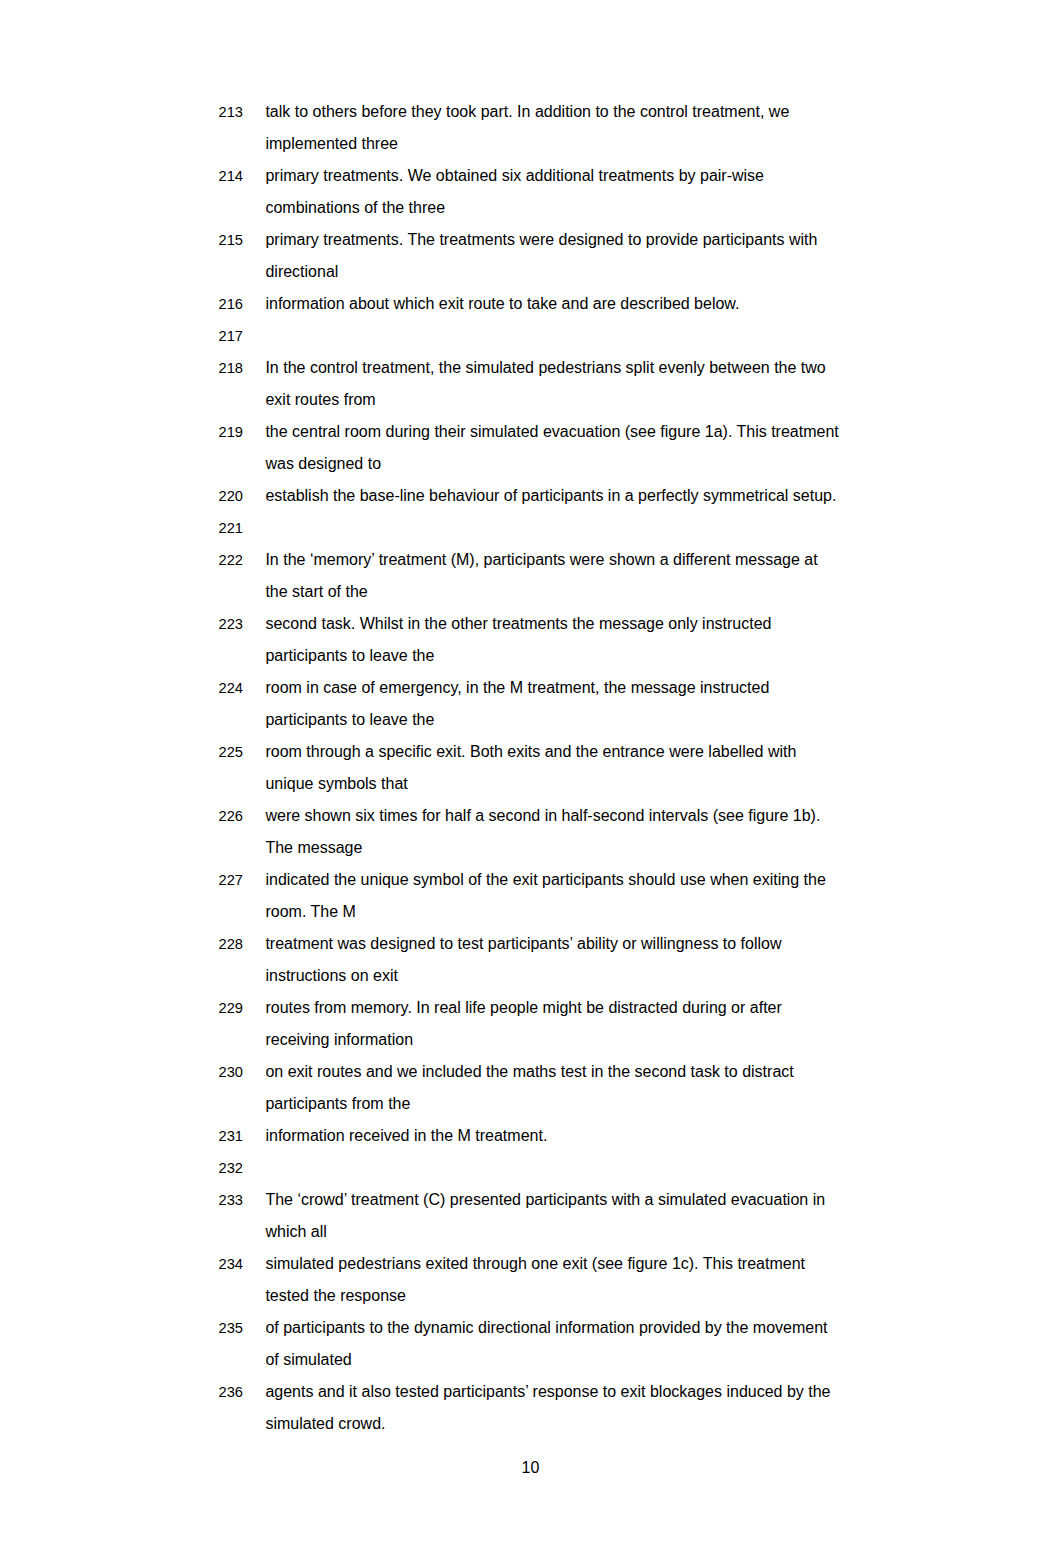213 talk to others before they took part. In addition to the control treatment, we implemented three
214 primary treatments. We obtained six additional treatments by pair-wise combinations of the three
215 primary treatments. The treatments were designed to provide participants with directional
216 information about which exit route to take and are described below.
217
218 In the control treatment, the simulated pedestrians split evenly between the two exit routes from
219 the central room during their simulated evacuation (see figure 1a). This treatment was designed to
220 establish the base-line behaviour of participants in a perfectly symmetrical setup.
221
222 In the ‘memory’ treatment (M), participants were shown a different message at the start of the
223 second task. Whilst in the other treatments the message only instructed participants to leave the
224 room in case of emergency, in the M treatment, the message instructed participants to leave the
225 room through a specific exit. Both exits and the entrance were labelled with unique symbols that
226 were shown six times for half a second in half-second intervals (see figure 1b). The message
227 indicated the unique symbol of the exit participants should use when exiting the room. The M
228 treatment was designed to test participants’ ability or willingness to follow instructions on exit
229 routes from memory. In real life people might be distracted during or after receiving information
230 on exit routes and we included the maths test in the second task to distract participants from the
231 information received in the M treatment.
232
233 The ‘crowd’ treatment (C) presented participants with a simulated evacuation in which all
234 simulated pedestrians exited through one exit (see figure 1c). This treatment tested the response
235 of participants to the dynamic directional information provided by the movement of simulated
236 agents and it also tested participants’ response to exit blockages induced by the simulated crowd.
10